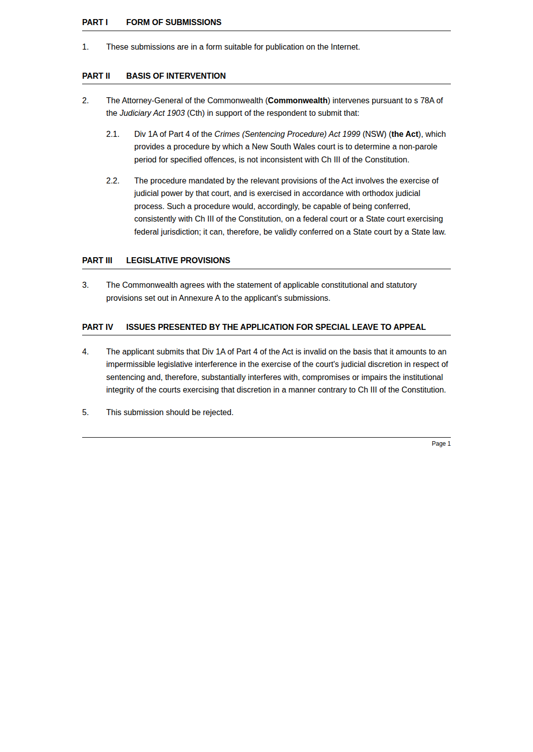PART IFORM OF SUBMISSIONS
1. These submissions are in a form suitable for publication on the Internet.
PART IIBASIS OF INTERVENTION
2. The Attorney-General of the Commonwealth (Commonwealth) intervenes pursuant to s 78A of the Judiciary Act 1903 (Cth) in support of the respondent to submit that:
2.1. Div 1A of Part 4 of the Crimes (Sentencing Procedure) Act 1999 (NSW) (the Act), which provides a procedure by which a New South Wales court is to determine a non-parole period for specified offences, is not inconsistent with Ch III of the Constitution.
2.2. The procedure mandated by the relevant provisions of the Act involves the exercise of judicial power by that court, and is exercised in accordance with orthodox judicial process. Such a procedure would, accordingly, be capable of being conferred, consistently with Ch III of the Constitution, on a federal court or a State court exercising federal jurisdiction; it can, therefore, be validly conferred on a State court by a State law.
PART IIILEGISLATIVE PROVISIONS
3. The Commonwealth agrees with the statement of applicable constitutional and statutory provisions set out in Annexure A to the applicant's submissions.
PART IVISSUES PRESENTED BY THE APPLICATION FOR SPECIAL LEAVE TO APPEAL
4. The applicant submits that Div 1A of Part 4 of the Act is invalid on the basis that it amounts to an impermissible legislative interference in the exercise of the court's judicial discretion in respect of sentencing and, therefore, substantially interferes with, compromises or impairs the institutional integrity of the courts exercising that discretion in a manner contrary to Ch III of the Constitution.
5. This submission should be rejected.
Page 1